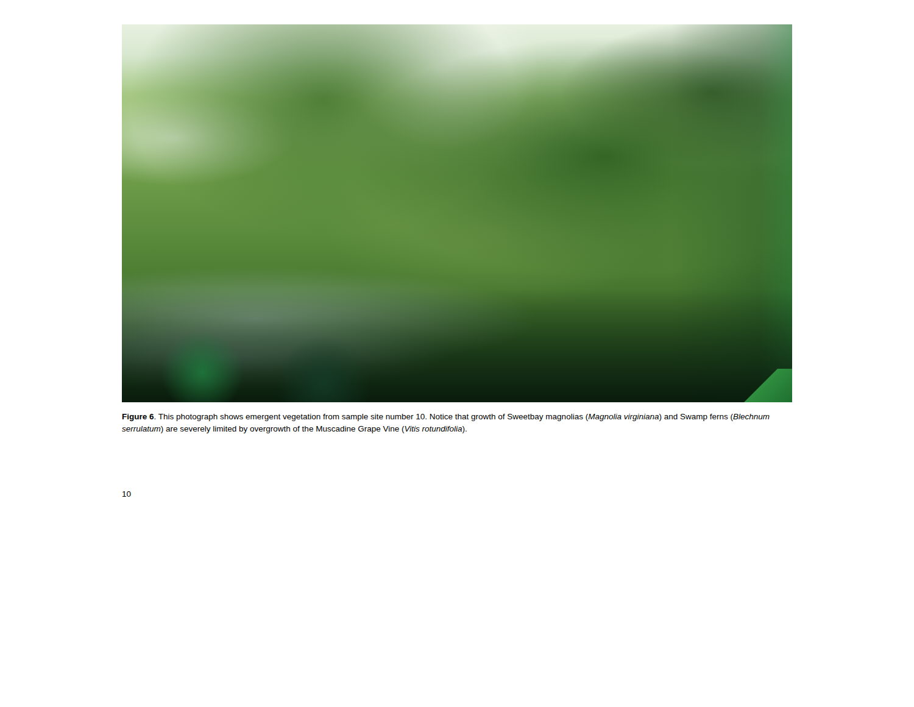Figure 6. This photograph shows emergent vegetation from sample site number 10. Notice that growth of Sweetbay magnolias (Magnolia virginiana) and Swamp ferns (Blechnum serrulatum) are severely limited by overgrowth of the Muscadine Grape Vine (Vitis rotundifolia).
10